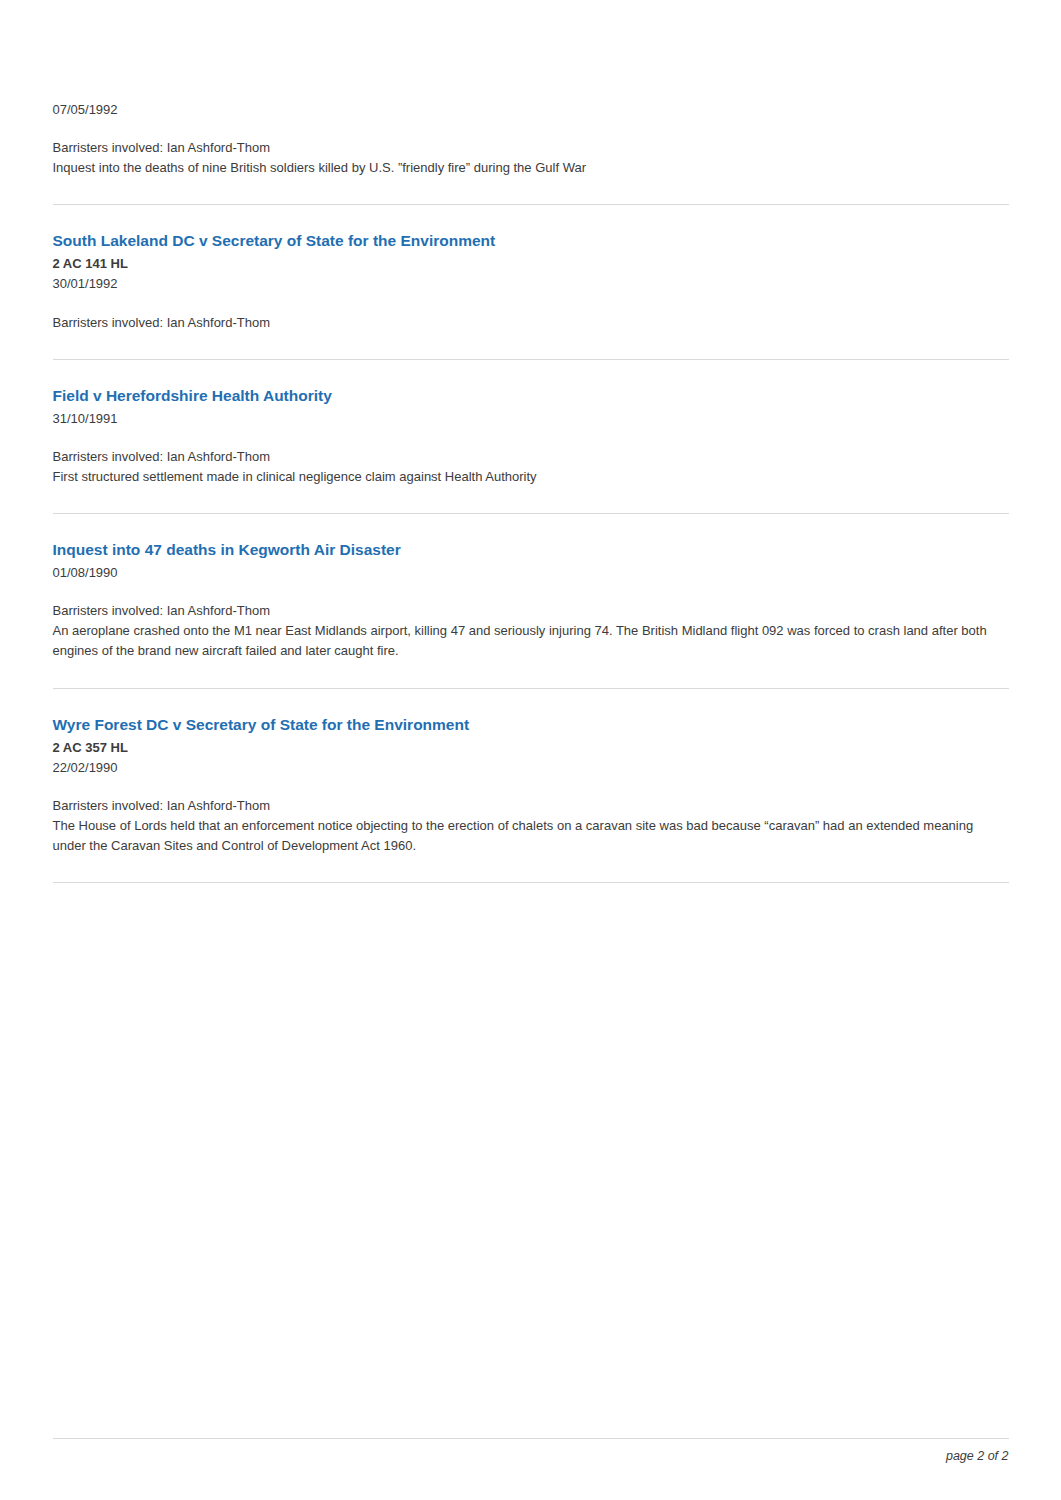07/05/1992
Barristers involved: Ian Ashford-Thom
Inquest into the deaths of nine British soldiers killed by U.S. ”friendly fire” during the Gulf War
South Lakeland DC v Secretary of State for the Environment
2 AC 141 HL
30/01/1992
Barristers involved: Ian Ashford-Thom
Field v Herefordshire Health Authority
31/10/1991
Barristers involved: Ian Ashford-Thom
First structured settlement made in clinical negligence claim against Health Authority
Inquest into 47 deaths in Kegworth Air Disaster
01/08/1990
Barristers involved: Ian Ashford-Thom
An aeroplane crashed onto the M1 near East Midlands airport, killing 47 and seriously injuring 74. The British Midland flight 092 was forced to crash land after both engines of the brand new aircraft failed and later caught fire.
Wyre Forest DC v Secretary of State for the Environment
2 AC 357 HL
22/02/1990
Barristers involved: Ian Ashford-Thom
The House of Lords held that an enforcement notice objecting to the erection of chalets on a caravan site was bad because “caravan” had an extended meaning under the Caravan Sites and Control of Development Act 1960.
page 2 of 2